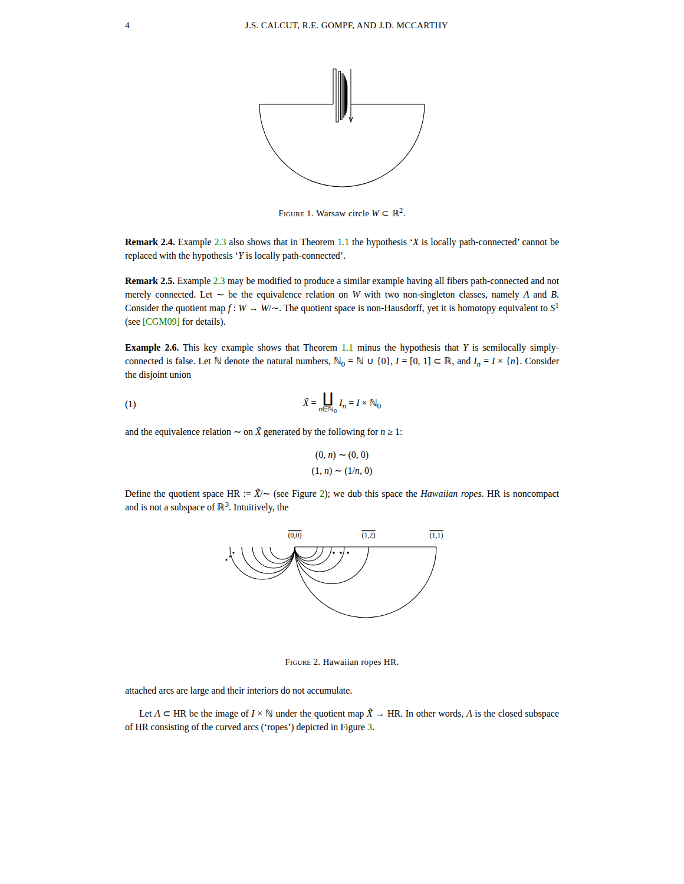4 J.S. CALCUT, R.E. GOMPF, AND J.D. MCCARTHY
Figure 1. Warsaw circle W ⊂ ℝ2.
Remark 2.4. Example 2.3 also shows that in Theorem 1.1 the hypothesis ‘X is locally path-connected’ cannot be replaced with the hypothesis ‘Y is locally path-connected’.
Remark 2.5. Example 2.3 may be modified to produce a similar example having all fibers path-connected and not merely connected. Let ∼ be the equivalence relation on W with two non-singleton classes, namely A and B. Consider the quotient map f : W → W/∼. The quotient space is non-Hausdorff, yet it is homotopy equivalent to S1 (see [CGM09] for details).
Example 2.6. This key example shows that Theorem 1.1 minus the hypothesis that Y is semilocally simply-connected is false. Let ℕ denote the natural numbers, ℕ0 = ℕ ∪ {0}, I = [0, 1] ⊂ ℝ, and In = I × {n}. Consider the disjoint union
(1) X̃ = ∐n∈ℕ0 In = I × ℕ0
and the equivalence relation ∼ on X̃ generated by the following for n ≥ 1:
(0, n) ∼ (0, 0)
(1, n) ∼ (1/n, 0)
Define the quotient space HR := X̃/∼ (see Figure 2); we dub this space the Hawaiian ropes. HR is noncompact and is not a subspace of ℝ3. Intuitively, the
(0,0) (1,2) (1,1)
Figure 2. Hawaiian ropes HR.
attached arcs are large and their interiors do not accumulate.
Let A ⊂ HR be the image of I × ℕ under the quotient map X̃ → HR. In other words, A is the closed subspace of HR consisting of the curved arcs (‘ropes’) depicted in Figure 3.